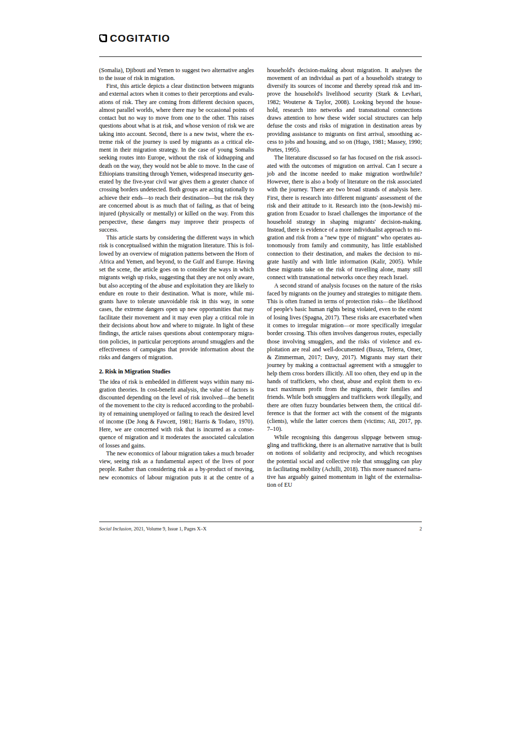COGITATIO
(Somalia), Djibouti and Yemen to suggest two alternative angles to the issue of risk in migration.
First, this article depicts a clear distinction between migrants and external actors when it comes to their perceptions and evaluations of risk. They are coming from different decision spaces, almost parallel worlds, where there may be occasional points of contact but no way to move from one to the other. This raises questions about what is at risk, and whose version of risk we are taking into account. Second, there is a new twist, where the extreme risk of the journey is used by migrants as a critical element in their migration strategy. In the case of young Somalis seeking routes into Europe, without the risk of kidnapping and death on the way, they would not be able to move. In the case of Ethiopians transiting through Yemen, widespread insecurity generated by the five-year civil war gives them a greater chance of crossing borders undetected. Both groups are acting rationally to achieve their ends—to reach their destination—but the risk they are concerned about is as much that of failing, as that of being injured (physically or mentally) or killed on the way. From this perspective, these dangers may improve their prospects of success.
This article starts by considering the different ways in which risk is conceptualised within the migration literature. This is followed by an overview of migration patterns between the Horn of Africa and Yemen, and beyond, to the Gulf and Europe. Having set the scene, the article goes on to consider the ways in which migrants weigh up risks, suggesting that they are not only aware, but also accepting of the abuse and exploitation they are likely to endure en route to their destination. What is more, while migrants have to tolerate unavoidable risk in this way, in some cases, the extreme dangers open up new opportunities that may facilitate their movement and it may even play a critical role in their decisions about how and where to migrate. In light of these findings, the article raises questions about contemporary migration policies, in particular perceptions around smugglers and the effectiveness of campaigns that provide information about the risks and dangers of migration.
2. Risk in Migration Studies
The idea of risk is embedded in different ways within many migration theories. In cost-benefit analysis, the value of factors is discounted depending on the level of risk involved—the benefit of the movement to the city is reduced according to the probability of remaining unemployed or failing to reach the desired level of income (De Jong & Fawcett, 1981; Harris & Todaro, 1970). Here, we are concerned with risk that is incurred as a consequence of migration and it moderates the associated calculation of losses and gains.
The new economics of labour migration takes a much broader view, seeing risk as a fundamental aspect of the lives of poor people. Rather than considering risk as a by-product of moving, new economics of labour migration puts it at the centre of a household's decision-making about migration. It analyses the movement of an individual as part of a household's strategy to diversify its sources of income and thereby spread risk and improve the household's livelihood security (Stark & Levhari, 1982; Wouterse & Taylor, 2008). Looking beyond the household, research into networks and transnational connections draws attention to how these wider social structures can help defuse the costs and risks of migration in destination areas by providing assistance to migrants on first arrival, smoothing access to jobs and housing, and so on (Hugo, 1981; Massey, 1990; Portes, 1995).
The literature discussed so far has focused on the risk associated with the outcomes of migration on arrival. Can I secure a job and the income needed to make migration worthwhile? However, there is also a body of literature on the risk associated with the journey. There are two broad strands of analysis here. First, there is research into different migrants' assessment of the risk and their attitude to it. Research into the (non-Jewish) migration from Ecuador to Israel challenges the importance of the household strategy in shaping migrants' decision-making. Instead, there is evidence of a more individualist approach to migration and risk from a "new type of migrant" who operates autonomously from family and community, has little established connection to their destination, and makes the decision to migrate hastily and with little information (Kalir, 2005). While these migrants take on the risk of travelling alone, many still connect with transnational networks once they reach Israel.
A second strand of analysis focuses on the nature of the risks faced by migrants on the journey and strategies to mitigate them. This is often framed in terms of protection risks—the likelihood of people's basic human rights being violated, even to the extent of losing lives (Spagna, 2017). These risks are exacerbated when it comes to irregular migration—or more specifically irregular border crossing. This often involves dangerous routes, especially those involving smugglers, and the risks of violence and exploitation are real and well-documented (Busza, Teferra, Omer, & Zimmerman, 2017; Davy, 2017). Migrants may start their journey by making a contractual agreement with a smuggler to help them cross borders illicitly. All too often, they end up in the hands of traffickers, who cheat, abuse and exploit them to extract maximum profit from the migrants, their families and friends. While both smugglers and traffickers work illegally, and there are often fuzzy boundaries between them, the critical difference is that the former act with the consent of the migrants (clients), while the latter coerces them (victims; Ati, 2017, pp. 7–10).
While recognising this dangerous slippage between smuggling and trafficking, there is an alternative narrative that is built on notions of solidarity and reciprocity, and which recognises the potential social and collective role that smuggling can play in facilitating mobility (Achilli, 2018). This more nuanced narrative has arguably gained momentum in light of the externalisation of EU
Social Inclusion, 2021, Volume 9, Issue 1, Pages X–X 2